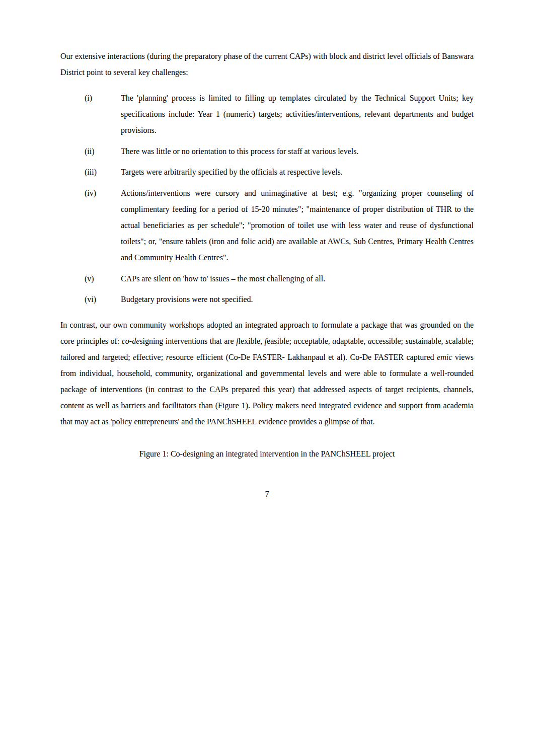Our extensive interactions (during the preparatory phase of the current CAPs) with block and district level officials of Banswara District point to several key challenges:
(i) The 'planning' process is limited to filling up templates circulated by the Technical Support Units; key specifications include: Year 1 (numeric) targets; activities/interventions, relevant departments and budget provisions.
(ii) There was little or no orientation to this process for staff at various levels.
(iii) Targets were arbitrarily specified by the officials at respective levels.
(iv) Actions/interventions were cursory and unimaginative at best; e.g. "organizing proper counseling of complimentary feeding for a period of 15-20 minutes"; "maintenance of proper distribution of THR to the actual beneficiaries as per schedule"; "promotion of toilet use with less water and reuse of dysfunctional toilets"; or, "ensure tablets (iron and folic acid) are available at AWCs, Sub Centres, Primary Health Centres and Community Health Centres".
(v) CAPs are silent on 'how to' issues – the most challenging of all.
(vi) Budgetary provisions were not specified.
In contrast, our own community workshops adopted an integrated approach to formulate a package that was grounded on the core principles of: co-designing interventions that are flexible, feasible; acceptable, adaptable, accessible; sustainable, scalable; tailored and targeted; effective; resource efficient (Co-De FASTER- Lakhanpaul et al). Co-De FASTER captured emic views from individual, household, community, organizational and governmental levels and were able to formulate a well-rounded package of interventions (in contrast to the CAPs prepared this year) that addressed aspects of target recipients, channels, content as well as barriers and facilitators than (Figure 1). Policy makers need integrated evidence and support from academia that may act as 'policy entrepreneurs' and the PANChSHEEL evidence provides a glimpse of that.
Figure 1: Co-designing an integrated intervention in the PANChSHEEL project
7